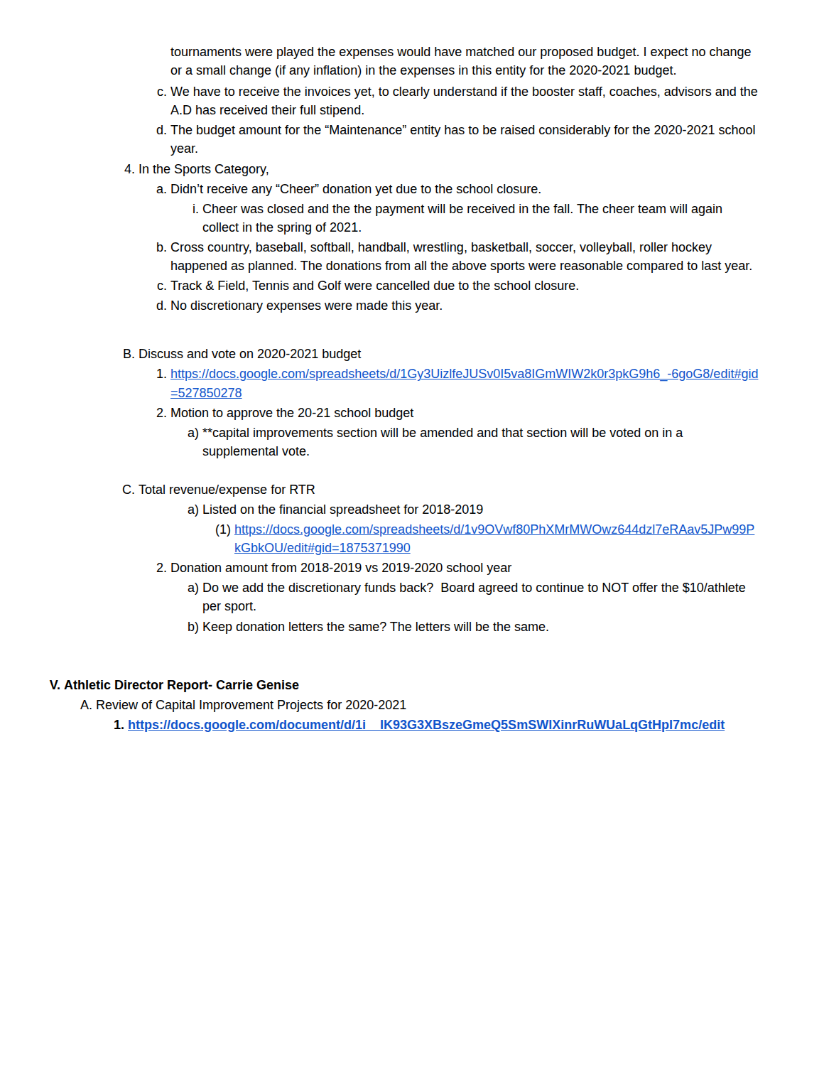tournaments were played the expenses would have matched our proposed budget. I expect no change or a small change (if any inflation) in the expenses in this entity for the 2020-2021 budget.
We have to receive the invoices yet, to clearly understand if the booster staff, coaches, advisors and the A.D has received their full stipend.
The budget amount for the “Maintenance” entity has to be raised considerably for the 2020-2021 school year.
In the Sports Category,
Didn’t receive any “Cheer” donation yet due to the school closure.
Cheer was closed and the the payment will be received in the fall. The cheer team will again collect in the spring of 2021.
Cross country, baseball, softball, handball, wrestling, basketball, soccer, volleyball, roller hockey happened as planned. The donations from all the above sports were reasonable compared to last year.
Track & Field, Tennis and Golf were cancelled due to the school closure.
No discretionary expenses were made this year.
Discuss and vote on 2020-2021 budget
https://docs.google.com/spreadsheets/d/1Gy3UizlfeJUSv0I5va8IGmWIW2k0r3pkG9h6_-6goG8/edit#gid=527850278
Motion to approve the 20-21 school budget
**capital improvements section will be amended and that section will be voted on in a supplemental vote.
Total revenue/expense for RTR
Listed on the financial spreadsheet for 2018-2019
https://docs.google.com/spreadsheets/d/1v9OVwf80PhXMrMWOwz644dzl7eRAav5JPw99PkGbkOU/edit#gid=1875371990
Donation amount from 2018-2019 vs 2019-2020 school year
Do we add the discretionary funds back? Board agreed to continue to NOT offer the $10/athlete per sport.
Keep donation letters the same? The letters will be the same.
Athletic Director Report- Carrie Genise
Review of Capital Improvement Projects for 2020-2021
https://docs.google.com/document/d/1i__IK93G3XBszeGmeQ5SmSWlXinrRuWUaLqGtHpl7mc/edit